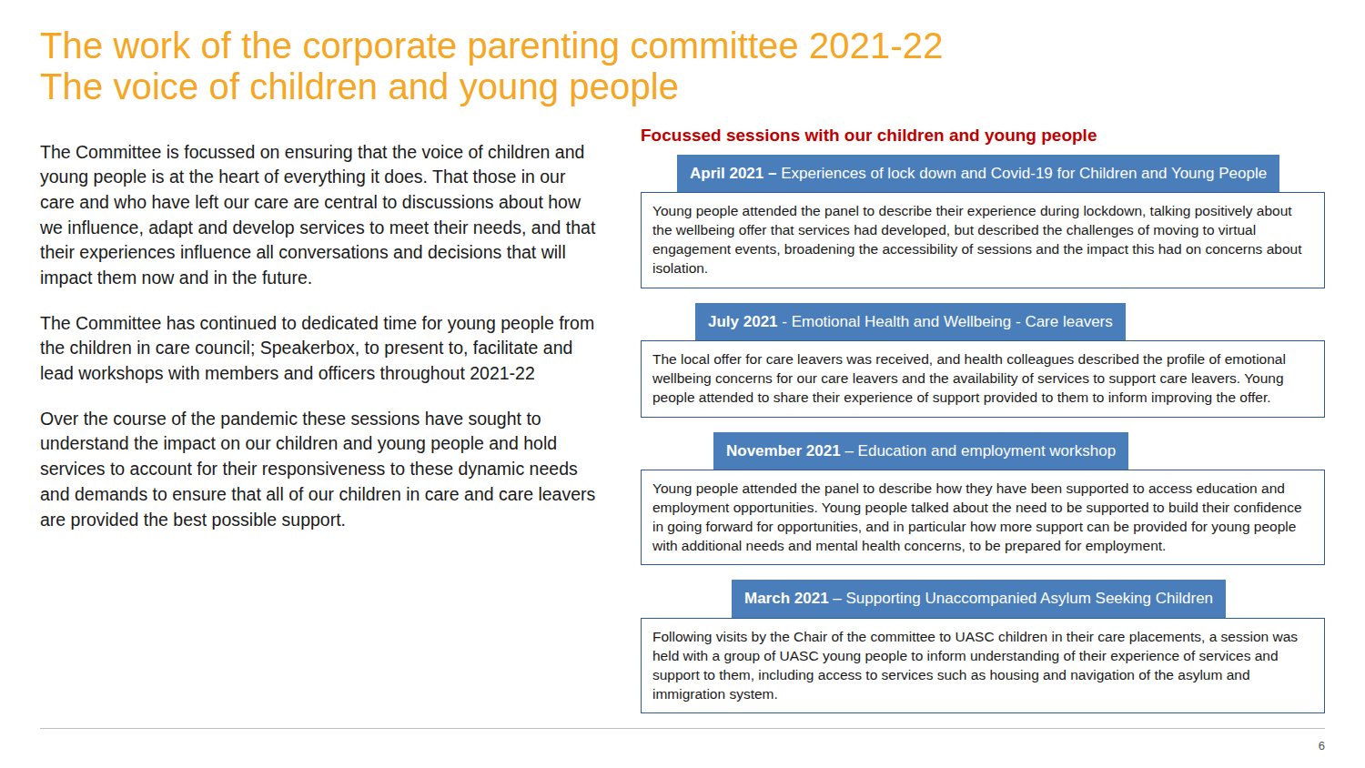The work of the corporate parenting committee 2021-22 The voice of children and young people
The Committee is focussed on ensuring that the voice of children and young people is at the heart of everything it does. That those in our care and who have left our care are central to discussions about how we influence, adapt and develop services to meet their needs, and that their experiences influence all conversations and decisions that will impact them now and in the future.
The Committee has continued to dedicated time for young people from the children in care council; Speakerbox, to present to, facilitate and lead workshops with members and officers throughout 2021-22
Over the course of the pandemic these sessions have sought to understand the impact on our children and young people and hold services to account for their responsiveness to these dynamic needs and demands to ensure that all of our children in care and care leavers are provided the best possible support.
Focussed sessions with our children and young people
April 2021 – Experiences of lock down and Covid-19 for Children and Young People
Young people attended the panel to describe their experience during lockdown, talking positively about the wellbeing offer that services had developed, but described the challenges of moving to virtual engagement events, broadening the accessibility of sessions and the impact this had on concerns about isolation.
July 2021 - Emotional Health and Wellbeing - Care leavers
The local offer for care leavers was received, and health colleagues described the profile of emotional wellbeing concerns for our care leavers and the availability of services to support care leavers. Young people attended to share their experience of support provided to them to inform improving the offer.
November 2021 – Education and employment workshop
Young people attended the panel to describe how they have been supported to access education and employment opportunities. Young people talked about the need to be supported to build their confidence in going forward for opportunities, and in particular how more support can be provided for young people with additional needs and mental health concerns, to be prepared for employment.
March 2021 – Supporting Unaccompanied Asylum Seeking Children
Following visits by the Chair of the committee to UASC children in their care placements, a session was held with a group of UASC young people to inform understanding of their experience of services and support to them, including access to services such as housing and navigation of the asylum and immigration system.
6